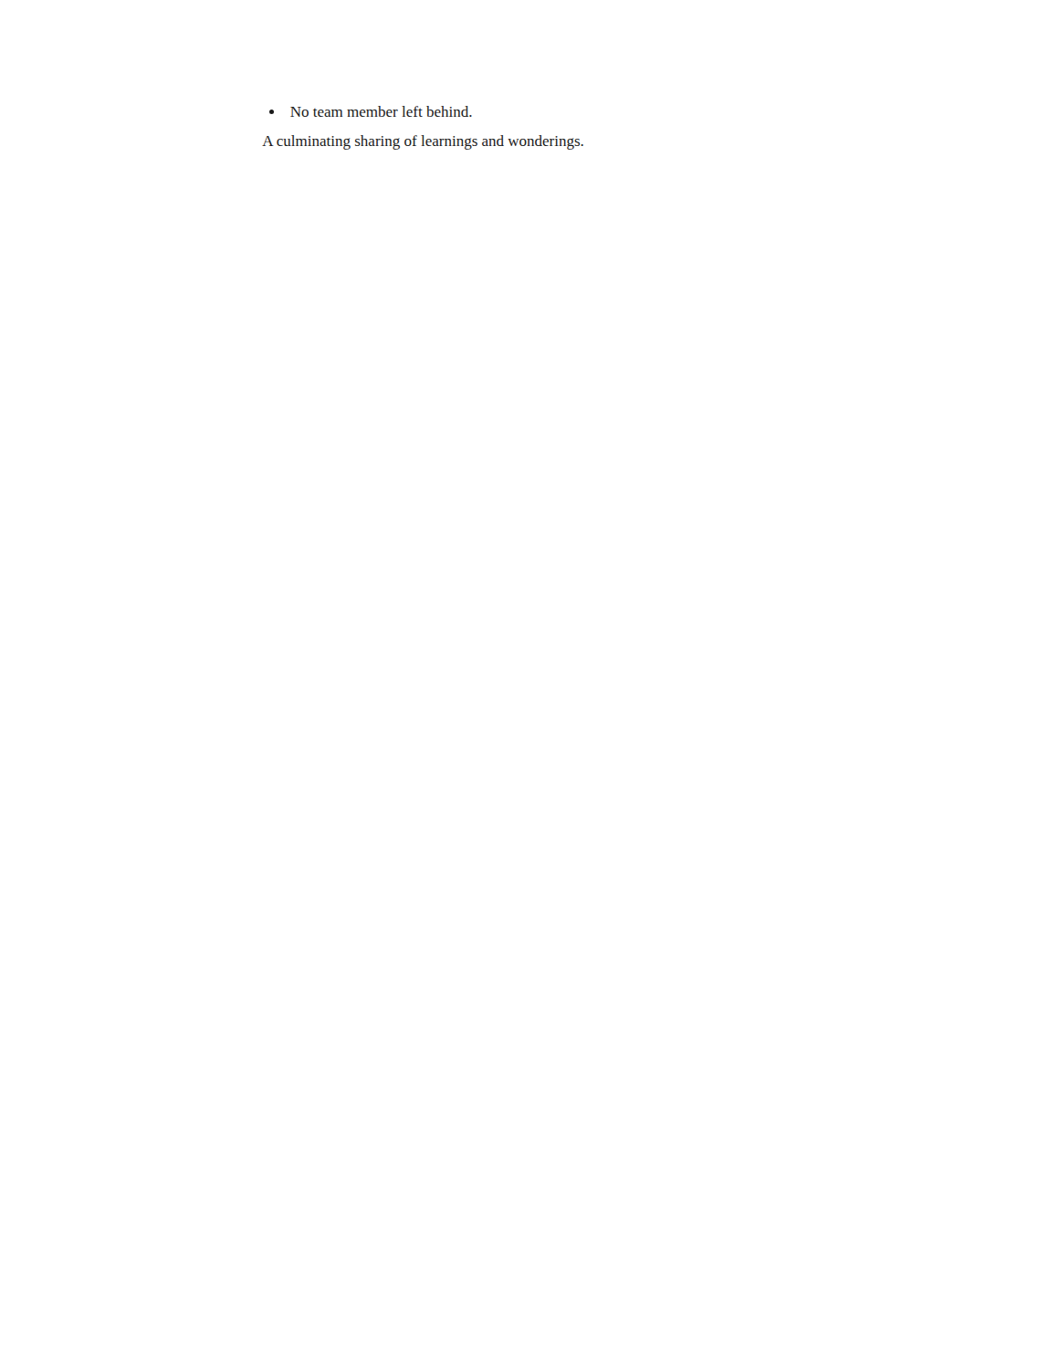No team member left behind.
A culminating sharing of learnings and wonderings.